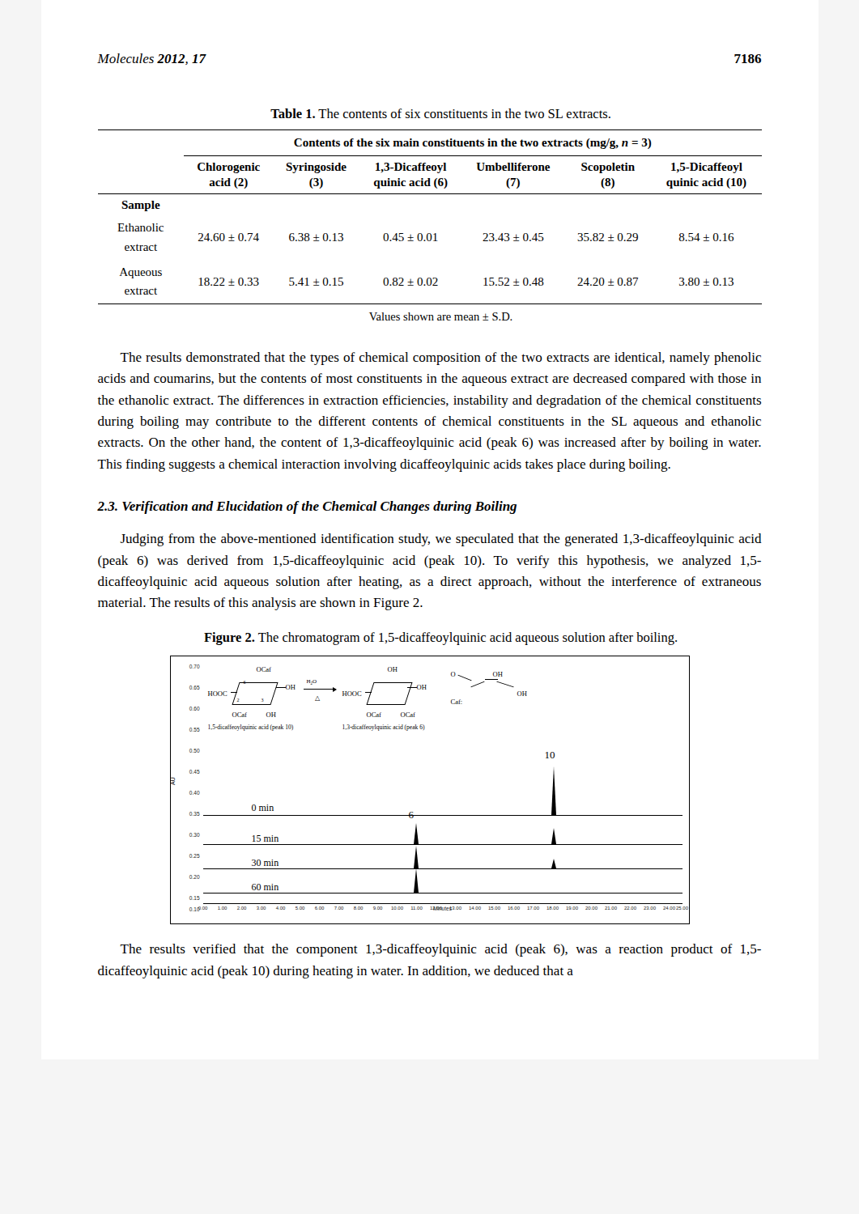Molecules 2012, 17 7186
Table 1. The contents of six constituents in the two SL extracts.
| | Contents of the six main constituents in the two extracts (mg/g, n = 3) |
| Chlorogenic acid (2) | Syringoside (3) | 1,3-Dicaffeoyl quinic acid (6) | Umbelliferone (7) | Scopoletin (8) | 1,5-Dicaffeoyl quinic acid (10) |
| Sample | |
| Ethanolic extract | 24.60 ± 0.74 | 6.38 ± 0.13 | 0.45 ± 0.01 | 23.43 ± 0.45 | 35.82 ± 0.29 | 8.54 ± 0.16 |
| Aqueous extract | 18.22 ± 0.33 | 5.41 ± 0.15 | 0.82 ± 0.02 | 15.52 ± 0.48 | 24.20 ± 0.87 | 3.80 ± 0.13 |
Values shown are mean ± S.D.
The results demonstrated that the types of chemical composition of the two extracts are identical, namely phenolic acids and coumarins, but the contents of most constituents in the aqueous extract are decreased compared with those in the ethanolic extract. The differences in extraction efficiencies, instability and degradation of the chemical constituents during boiling may contribute to the different contents of chemical constituents in the SL aqueous and ethanolic extracts. On the other hand, the content of 1,3-dicaffeoylquinic acid (peak 6) was increased after by boiling in water. This finding suggests a chemical interaction involving dicaffeoylquinic acids takes place during boiling.
2.3. Verification and Elucidation of the Chemical Changes during Boiling
Judging from the above-mentioned identification study, we speculated that the generated 1,3-dicaffeoylquinic acid (peak 6) was derived from 1,5-dicaffeoylquinic acid (peak 10). To verify this hypothesis, we analyzed 1,5-dicaffeoylquinic acid aqueous solution after heating, as a direct approach, without the interference of extraneous material. The results of this analysis are shown in Figure 2.
Figure 2. The chromatogram of 1,5-dicaffeoylquinic acid aqueous solution after boiling.
0.70 0.65 0.60 0.55 0.50 0.45 0.40 0.35 0.30 0.25 0.20 0.15 0.10
AU
OCaf HOOC OH OCaf OH 6 2 3
H2O △ OH HOOC OH OCaf OCaf
O OH OH
Caf: 1,5-dicaffeoylquinic acid (peak 10) 1,3-dicaffeoylquinic acid (peak 6)
10
0 min
6
15 min
30 min
60 min
0.00 1.00 2.00 3.00 4.00 5.00 6.00 7.00 8.00 9.00 10.00 11.00 12.00 13.00 14.00 15.00 16.00 17.00 18.00 19.00 20.00 21.00 22.00 23.00 24.00 25.00 Minutes
The results verified that the component 1,3-dicaffeoylquinic acid (peak 6), was a reaction product of 1,5-dicaffeoylquinic acid (peak 10) during heating in water. In addition, we deduced that a